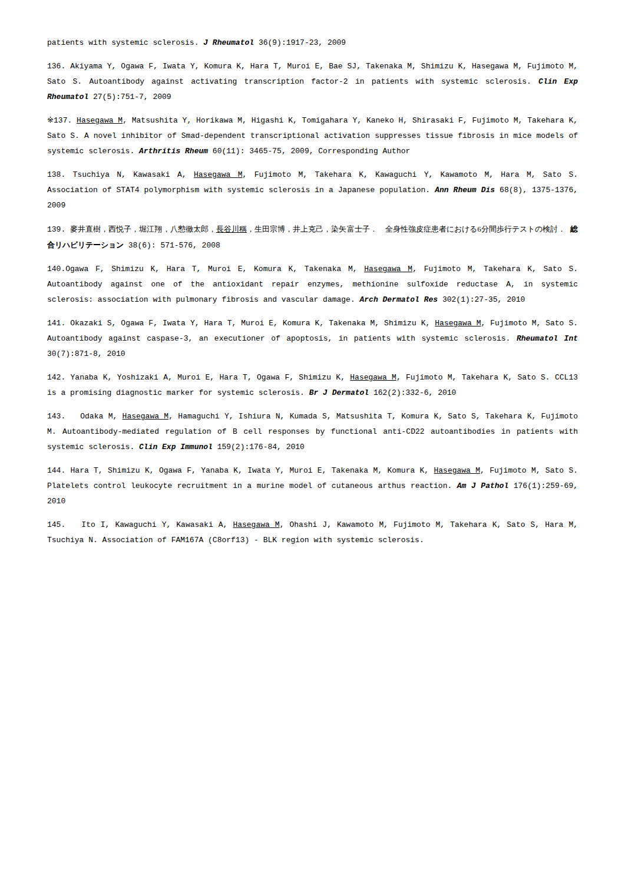patients with systemic sclerosis. J Rheumatol 36(9):1917-23, 2009
136. Akiyama Y, Ogawa F, Iwata Y, Komura K, Hara T, Muroi E, Bae SJ, Takenaka M, Shimizu K, Hasegawa M, Fujimoto M, Sato S. Autoantibody against activating transcription factor-2 in patients with systemic sclerosis. Clin Exp Rheumatol 27(5):751-7, 2009
※137. Hasegawa M, Matsushita Y, Horikawa M, Higashi K, Tomigahara Y, Kaneko H, Shirasaki F, Fujimoto M, Takehara K, Sato S. A novel inhibitor of Smad-dependent transcriptional activation suppresses tissue fibrosis in mice models of systemic sclerosis. Arthritis Rheum 60(11): 3465-75, 2009, Corresponding Author
138. Tsuchiya N, Kawasaki A, Hasegawa M, Fujimoto M, Takehara K, Kawaguchi Y, Kawamoto M, Hara M, Sato S. Association of STAT4 polymorphism with systemic sclerosis in a Japanese population. Ann Rheum Dis 68(8), 1375-1376, 2009
139. 麥井直樹，西悦子，堀江翔，八愸徹太郎，長谷川稱，生田宗博，井上克己，染矢富士子．　全身性強皮症患者における6分間歩行テストの検討． 総合リハビリテーション 38(6): 571-576, 2008
140.Ogawa F, Shimizu K, Hara T, Muroi E, Komura K, Takenaka M, Hasegawa M, Fujimoto M, Takehara K, Sato S. Autoantibody against one of the antioxidant repair enzymes, methionine sulfoxide reductase A, in systemic sclerosis: association with pulmonary fibrosis and vascular damage. Arch Dermatol Res 302(1):27-35, 2010
141. Okazaki S, Ogawa F, Iwata Y, Hara T, Muroi E, Komura K, Takenaka M, Shimizu K, Hasegawa M, Fujimoto M, Sato S. Autoantibody against caspase-3, an executioner of apoptosis, in patients with systemic sclerosis. Rheumatol Int 30(7):871-8, 2010
142. Yanaba K, Yoshizaki A, Muroi E, Hara T, Ogawa F, Shimizu K, Hasegawa M, Fujimoto M, Takehara K, Sato S. CCL13 is a promising diagnostic marker for systemic sclerosis. Br J Dermatol 162(2):332-6, 2010
143. Odaka M, Hasegawa M, Hamaguchi Y, Ishiura N, Kumada S, Matsushita T, Komura K, Sato S, Takehara K, Fujimoto M. Autoantibody-mediated regulation of B cell responses by functional anti-CD22 autoantibodies in patients with systemic sclerosis. Clin Exp Immunol 159(2):176-84, 2010
144. Hara T, Shimizu K, Ogawa F, Yanaba K, Iwata Y, Muroi E, Takenaka M, Komura K, Hasegawa M, Fujimoto M, Sato S. Platelets control leukocyte recruitment in a murine model of cutaneous arthus reaction. Am J Pathol 176(1):259-69, 2010
145. Ito I, Kawaguchi Y, Kawasaki A, Hasegawa M, Ohashi J, Kawamoto M, Fujimoto M, Takehara K, Sato S, Hara M, Tsuchiya N. Association of FAM167A (C8orf13) - BLK region with systemic sclerosis.